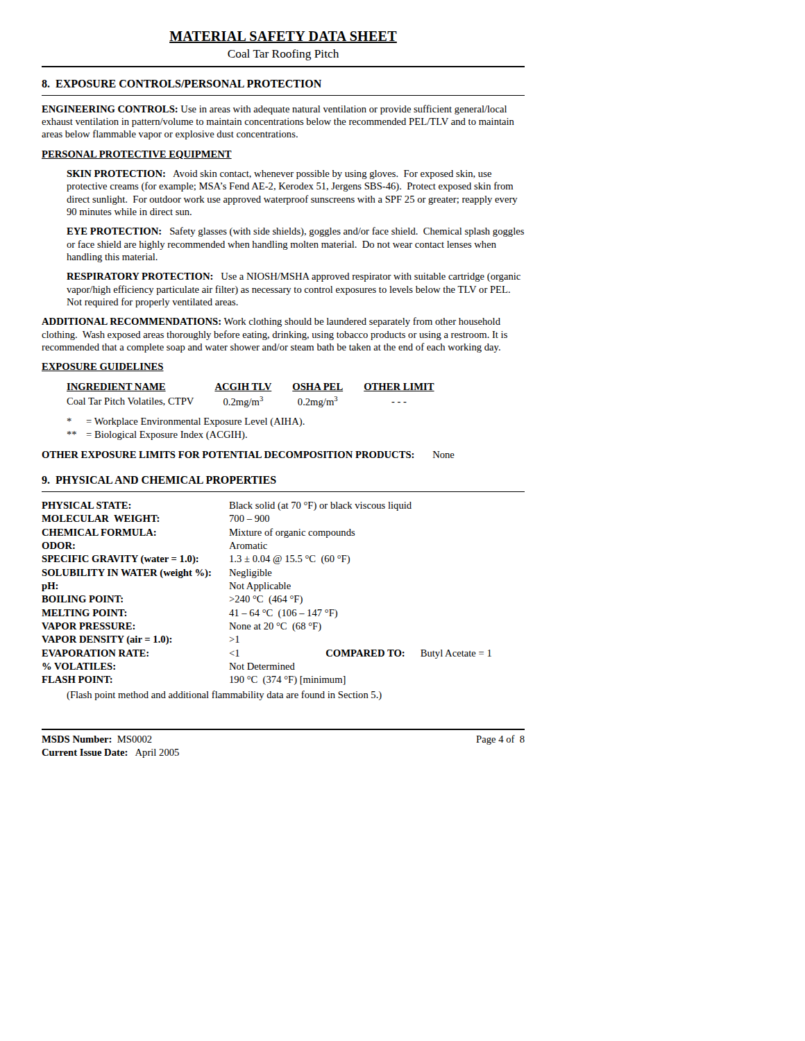MATERIAL SAFETY DATA SHEET
Coal Tar Roofing Pitch
8. EXPOSURE CONTROLS/PERSONAL PROTECTION
ENGINEERING CONTROLS: Use in areas with adequate natural ventilation or provide sufficient general/local exhaust ventilation in pattern/volume to maintain concentrations below the recommended PEL/TLV and to maintain areas below flammable vapor or explosive dust concentrations.
PERSONAL PROTECTIVE EQUIPMENT
SKIN PROTECTION: Avoid skin contact, whenever possible by using gloves. For exposed skin, use protective creams (for example; MSA’s Fend AE-2, Kerodex 51, Jergens SBS-46). Protect exposed skin from direct sunlight. For outdoor work use approved waterproof sunscreens with a SPF 25 or greater; reapply every 90 minutes while in direct sun.
EYE PROTECTION: Safety glasses (with side shields), goggles and/or face shield. Chemical splash goggles or face shield are highly recommended when handling molten material. Do not wear contact lenses when handling this material.
RESPIRATORY PROTECTION: Use a NIOSH/MSHA approved respirator with suitable cartridge (organic vapor/high efficiency particulate air filter) as necessary to control exposures to levels below the TLV or PEL. Not required for properly ventilated areas.
ADDITIONAL RECOMMENDATIONS: Work clothing should be laundered separately from other household clothing. Wash exposed areas thoroughly before eating, drinking, using tobacco products or using a restroom. It is recommended that a complete soap and water shower and/or steam bath be taken at the end of each working day.
EXPOSURE GUIDELINES
| INGREDIENT NAME | ACGIH TLV | OSHA PEL | OTHER LIMIT |
| --- | --- | --- | --- |
| Coal Tar Pitch Volatiles, CTPV | 0.2mg/m 3 | 0.2mg/m 3 | - - - |
*= Workplace Environmental Exposure Level (AIHA).
**= Biological Exposure Index (ACGIH).
OTHER EXPOSURE LIMITS FOR POTENTIAL DECOMPOSITION PRODUCTS: None
9. PHYSICAL AND CHEMICAL PROPERTIES
| PHYSICAL STATE: | Black solid (at 70 °F) or black viscous liquid |
| MOLECULAR WEIGHT: | 700 – 900 |
| CHEMICAL FORMULA: | Mixture of organic compounds |
| ODOR: | Aromatic |
| SPECIFIC GRAVITY (water = 1.0): | 1.3 ± 0.04 @ 15.5 °C (60 °F) |
| SOLUBILITY IN WATER (weight %): | Negligible |
| pH: | Not Applicable |
| BOILING POINT: | >240 °C (464 °F) |
| MELTING POINT: | 41 – 64 °C (106 – 147 °F) |
| VAPOR PRESSURE: | None at 20 °C (68 °F) |
| VAPOR DENSITY (air = 1.0): | >1 |
| EVAPORATION RATE: | <1 COMPARED TO: Butyl Acetate = 1 |
| % VOLATILES: | Not Determined |
| FLASH POINT: | 190 °C (374 °F) [minimum] |
(Flash point method and additional flammability data are found in Section 5.)
MSDS Number: MS0002
Current Issue Date: April 2005
Page 4 of 8